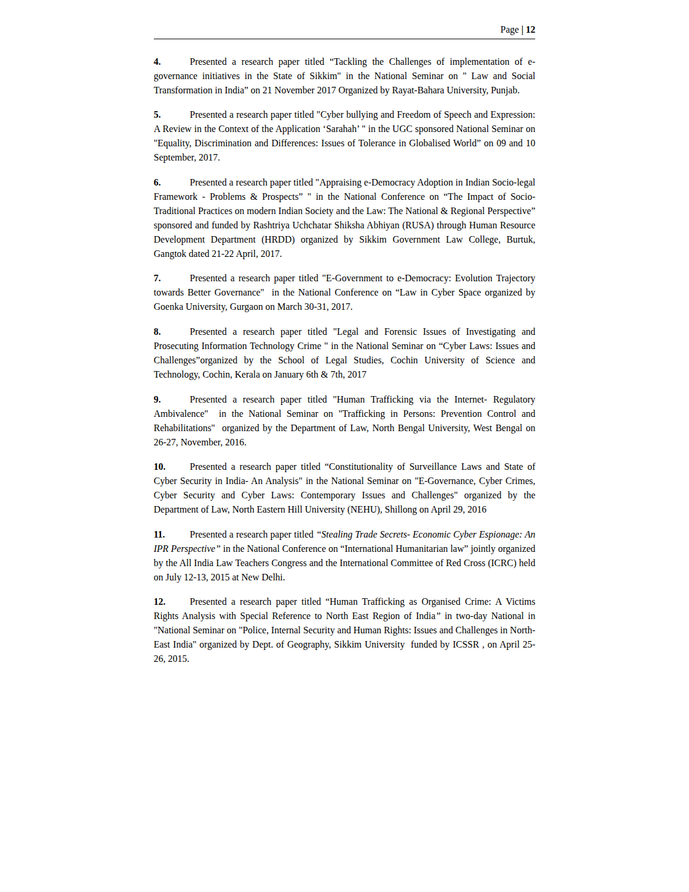Page | 12
4. Presented a research paper titled “Tackling the Challenges of implementation of e-governance initiatives in the State of Sikkim" in the National Seminar on " Law and Social Transformation in India” on 21 November 2017 Organized by Rayat-Bahara University, Punjab.
5. Presented a research paper titled "Cyber bullying and Freedom of Speech and Expression: A Review in the Context of the Application ‘Sarahah’ " in the UGC sponsored National Seminar on "Equality, Discrimination and Differences: Issues of Tolerance in Globalised World” on 09 and 10 September, 2017.
6. Presented a research paper titled "Appraising e-Democracy Adoption in Indian Socio-legal Framework - Problems & Prospects” " in the National Conference on “The Impact of Socio-Traditional Practices on modern Indian Society and the Law: The National & Regional Perspective” sponsored and funded by Rashtriya Uchchatar Shiksha Abhiyan (RUSA) through Human Resource Development Department (HRDD) organized by Sikkim Government Law College, Burtuk, Gangtok dated 21-22 April, 2017.
7. Presented a research paper titled "E-Government to e-Democracy: Evolution Trajectory towards Better Governance" in the National Conference on “Law in Cyber Space organized by Goenka University, Gurgaon on March 30-31, 2017.
8. Presented a research paper titled "Legal and Forensic Issues of Investigating and Prosecuting Information Technology Crime " in the National Seminar on “Cyber Laws: Issues and Challenges”organized by the School of Legal Studies, Cochin University of Science and Technology, Cochin, Kerala on January 6th & 7th, 2017
9. Presented a research paper titled "Human Trafficking via the Internet- Regulatory Ambivalence" in the National Seminar on "Trafficking in Persons: Prevention Control and Rehabilitations" organized by the Department of Law, North Bengal University, West Bengal on 26-27, November, 2016.
10. Presented a research paper titled “Constitutionality of Surveillance Laws and State of Cyber Security in India- An Analysis" in the National Seminar on "E-Governance, Cyber Crimes, Cyber Security and Cyber Laws: Contemporary Issues and Challenges" organized by the Department of Law, North Eastern Hill University (NEHU), Shillong on April 29, 2016
11. Presented a research paper titled “Stealing Trade Secrets- Economic Cyber Espionage: An IPR Perspective” in the National Conference on “International Humanitarian law” jointly organized by the All India Law Teachers Congress and the International Committee of Red Cross (ICRC) held on July 12-13, 2015 at New Delhi.
12. Presented a research paper titled “Human Trafficking as Organised Crime: A Victims Rights Analysis with Special Reference to North East Region of India” in two-day National in "National Seminar on "Police, Internal Security and Human Rights: Issues and Challenges in North-East India" organized by Dept. of Geography, Sikkim University funded by ICSSR , on April 25-26, 2015.